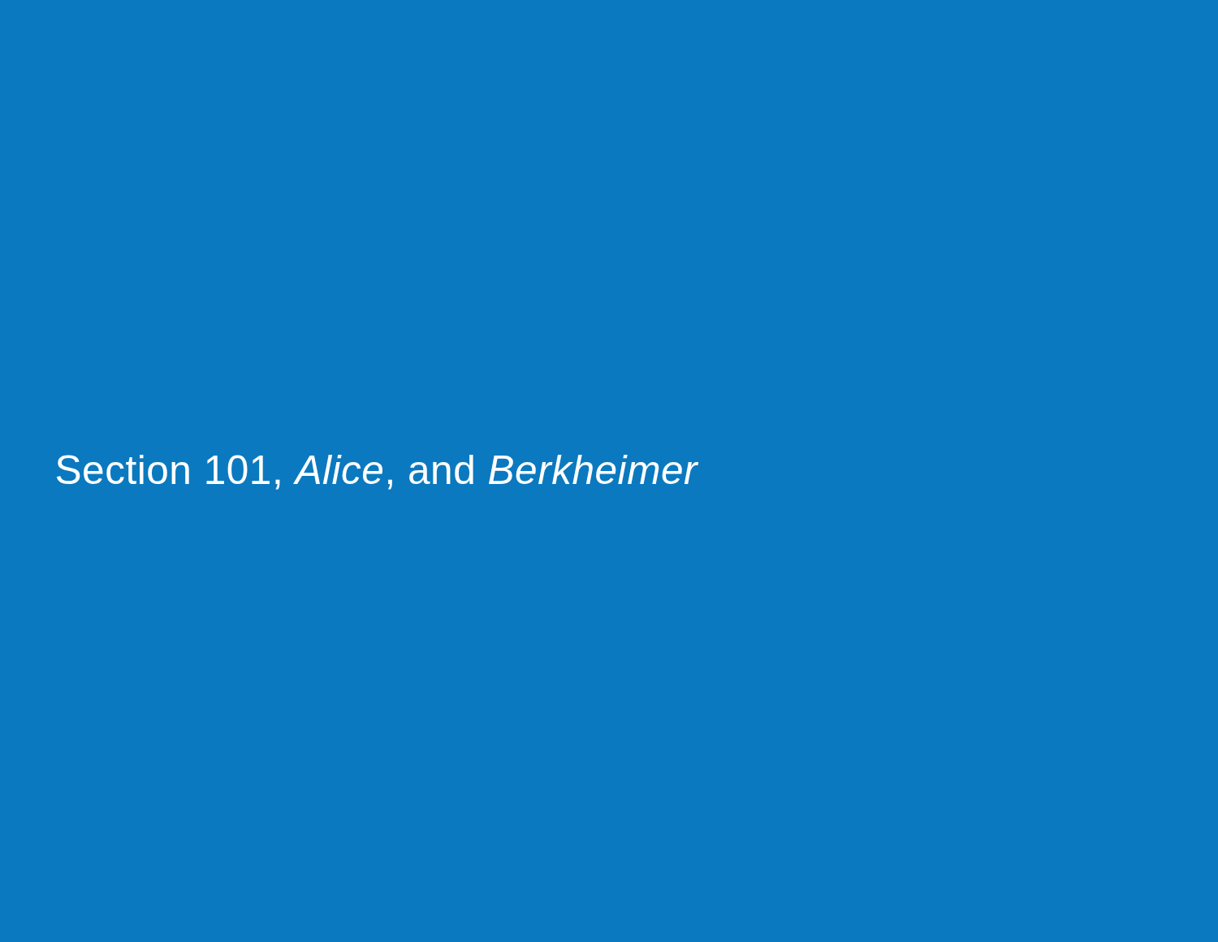Section 101, Alice, and Berkheimer